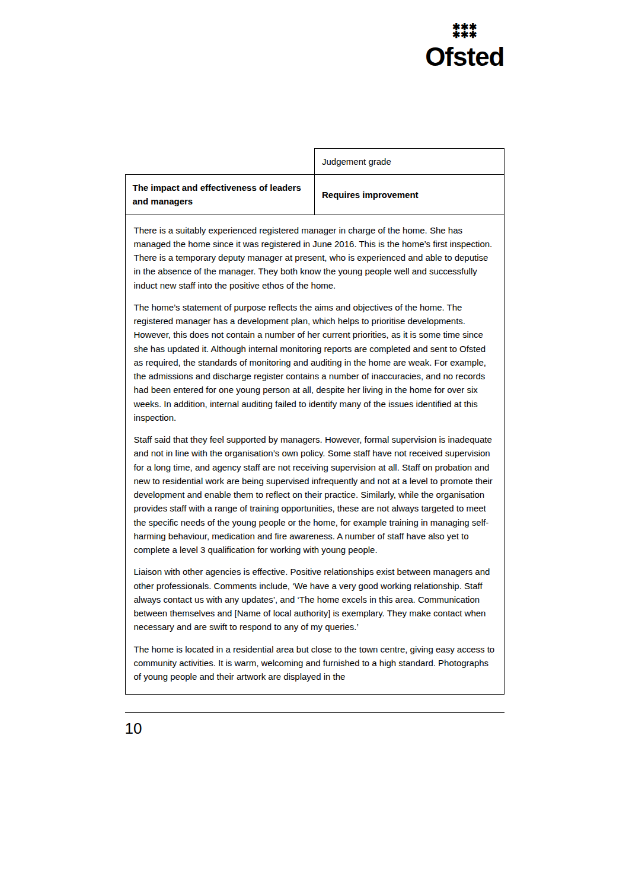✱✱✱
✱✱✱ Ofsted
| | Judgement grade |
| The impact and effectiveness of leaders and managers | Requires improvement |
There is a suitably experienced registered manager in charge of the home. She has managed the home since it was registered in June 2016. This is the home’s first inspection. There is a temporary deputy manager at present, who is experienced and able to deputise in the absence of the manager. They both know the young people well and successfully induct new staff into the positive ethos of the home.
The home’s statement of purpose reflects the aims and objectives of the home. The registered manager has a development plan, which helps to prioritise developments. However, this does not contain a number of her current priorities, as it is some time since she has updated it. Although internal monitoring reports are completed and sent to Ofsted as required, the standards of monitoring and auditing in the home are weak. For example, the admissions and discharge register contains a number of inaccuracies, and no records had been entered for one young person at all, despite her living in the home for over six weeks. In addition, internal auditing failed to identify many of the issues identified at this inspection.
Staff said that they feel supported by managers. However, formal supervision is inadequate and not in line with the organisation’s own policy. Some staff have not received supervision for a long time, and agency staff are not receiving supervision at all. Staff on probation and new to residential work are being supervised infrequently and not at a level to promote their development and enable them to reflect on their practice. Similarly, while the organisation provides staff with a range of training opportunities, these are not always targeted to meet the specific needs of the young people or the home, for example training in managing self-harming behaviour, medication and fire awareness. A number of staff have also yet to complete a level 3 qualification for working with young people.
Liaison with other agencies is effective. Positive relationships exist between managers and other professionals. Comments include, ‘We have a very good working relationship. Staff always contact us with any updates’, and ‘The home excels in this area. Communication between themselves and [Name of local authority] is exemplary. They make contact when necessary and are swift to respond to any of my queries.’
The home is located in a residential area but close to the town centre, giving easy access to community activities. It is warm, welcoming and furnished to a high standard. Photographs of young people and their artwork are displayed in the
10